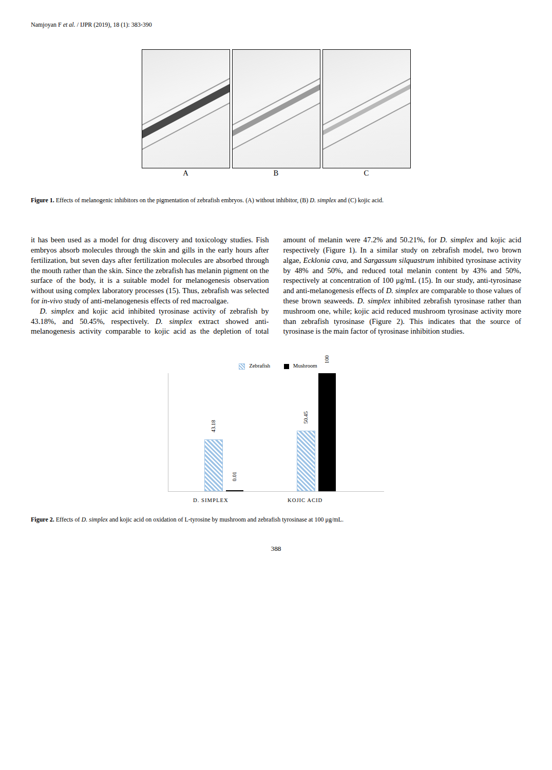Namjoyan F et al. / IJPR (2019), 18 (1): 383-390
A
B
C
Figure 1. Effects of melanogenic inhibitors on the pigmentation of zebrafish embryos. (A) without inhibitor, (B) D. simplex and (C) kojic acid.
it has been used as a model for drug discovery and toxicology studies. Fish embryos absorb molecules through the skin and gills in the early hours after fertilization, but seven days after fertilization molecules are absorbed through the mouth rather than the skin. Since the zebrafish has melanin pigment on the surface of the body, it is a suitable model for melanogenesis observation without using complex laboratory processes (15). Thus, zebrafish was selected for in-vivo study of anti-melanogenesis effects of red macroalgae.
D. simplex and kojic acid inhibited tyrosinase activity of zebrafish by 43.18%, and 50.45%, respectively. D. simplex extract showed anti-melanogenesis activity comparable to kojic acid as the depletion of total amount of melanin were 47.2% and 50.21%, for D. simplex and kojic acid respectively (Figure 1). In a similar study on zebrafish model, two brown algae, Ecklonia cava, and Sargassum silquastrum inhibited tyrosinase activity by 48% and 50%, and reduced total melanin content by 43% and 50%, respectively at concentration of 100 μg/mL (15). In our study, anti-tyrosinase and anti-melanogenesis effects of D. simplex are comparable to those values of these brown seaweeds. D. simplex inhibited zebrafish tyrosinase rather than mushroom one, while; kojic acid reduced mushroom tyrosinase activity more than zebrafish tyrosinase (Figure 2). This indicates that the source of tyrosinase is the main factor of tyrosinase inhibition studies.
Zebrafish Mushroom
43.18
0.01
D. SIMPLEX
50.45
100
KOJIC ACID
Figure 2. Effects of D. simplex and kojic acid on oxidation of L-tyrosine by mushroom and zebrafish tyrosinase at 100 μg/mL.
388